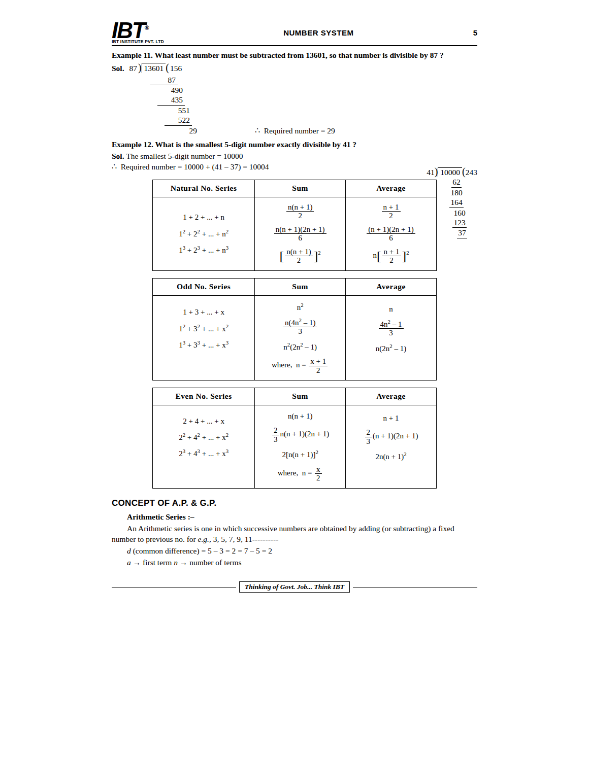IBT®
IBT INSTITUTE PVT. LTD
NUMBER SYSTEM
5
Example 11. What least number must be subtracted from 13601, so that number is divisible by 87 ?
Sol. 87) 13601(156
87
490
435
551
522
29∴ Required number = 29
Example 12. What is the smallest 5-digit number exactly divisible by 41 ?
Sol. The smallest 5-digit number = 10000
∴ Required number = 10000 + (41 – 37) = 10004
41) 10000(243
62
180
164
160
123
37
| Natural No. Series | Sum | Average |
| --- | --- | --- |
| 1 + 2 + ... + n 1 2 + 2 2 + ... + n 2 1 3 + 2 3 + ... + n 3 | n(n + 1) 2 n(n + 1)(2n + 1) 6 [ n(n + 1) 2 ] 2 | n + 1 2 (n + 1)(2n + 1) 6 n [ n + 1 2 ] 2 |
| Odd No. Series | Sum | Average |
| --- | --- | --- |
| 1 + 3 + ... + x 1 2 + 3 2 + ... + x 2 1 3 + 3 3 + ... + x 3 | n 2 n(4n 2 – 1) 3 n 2 (2n 2 – 1) where, n = x + 1 2 | n 4n 2 – 1 3 n(2n 2 – 1) |
| Even No. Series | Sum | Average |
| --- | --- | --- |
| 2 + 4 + ... + x 2 2 + 4 2 + ... + x 2 2 3 + 4 3 + ... + x 3 | n(n + 1) 2 3 n(n + 1)(2n + 1) 2[n(n + 1)] 2 where, n = x 2 | n + 1 2 3 (n + 1)(2n + 1) 2n(n + 1) 2 |
CONCEPT OF A.P. & G.P.
Arithmetic Series :–
An Arithmetic series is one in which successive numbers are obtained by adding (or subtracting) a fixed number to previous no. for e.g., 3, 5, 7, 9, 11----------
d (common difference) = 5 – 3 = 2 = 7 – 5 = 2
a → first term n → number of terms
Thinking of Govt. Job... Think IBT